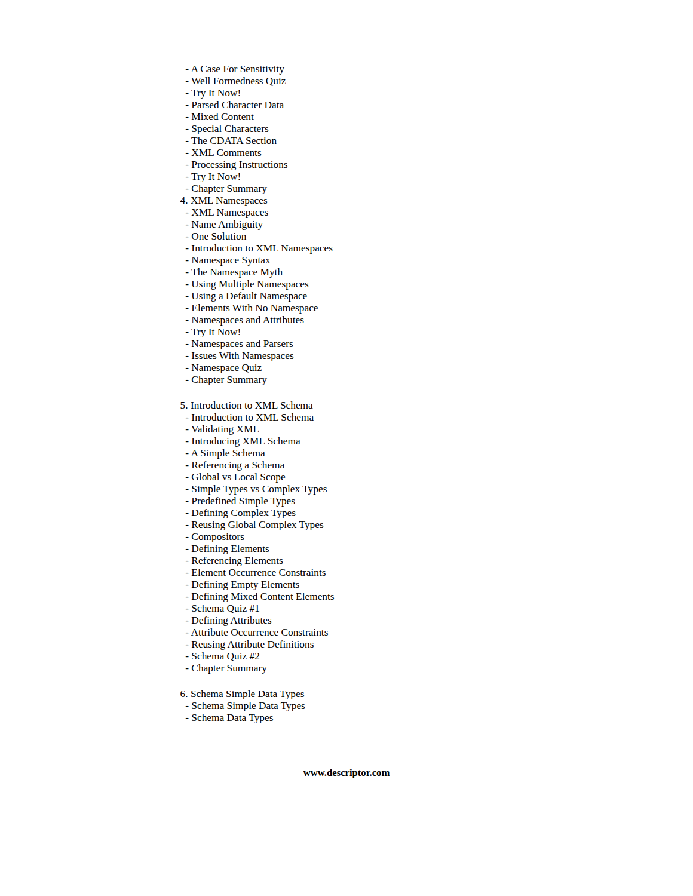- A Case For Sensitivity
- Well Formedness Quiz
- Try It Now!
- Parsed Character Data
- Mixed Content
- Special Characters
- The CDATA Section
- XML Comments
- Processing Instructions
- Try It Now!
- Chapter Summary
4. XML Namespaces
- XML Namespaces
- Name Ambiguity
- One Solution
- Introduction to XML Namespaces
- Namespace Syntax
- The Namespace Myth
- Using Multiple Namespaces
- Using a Default Namespace
- Elements With No Namespace
- Namespaces and Attributes
- Try It Now!
- Namespaces and Parsers
- Issues With Namespaces
- Namespace Quiz
- Chapter Summary
5. Introduction to XML Schema
- Introduction to XML Schema
- Validating XML
- Introducing XML Schema
- A Simple Schema
- Referencing a Schema
- Global vs Local Scope
- Simple Types vs Complex Types
- Predefined Simple Types
- Defining Complex Types
- Reusing Global Complex Types
- Compositors
- Defining Elements
- Referencing Elements
- Element Occurrence Constraints
- Defining Empty Elements
- Defining Mixed Content Elements
- Schema Quiz #1
- Defining Attributes
- Attribute Occurrence Constraints
- Reusing Attribute Definitions
- Schema Quiz #2
- Chapter Summary
6. Schema Simple Data Types
- Schema Simple Data Types
- Schema Data Types
www.descriptor.com